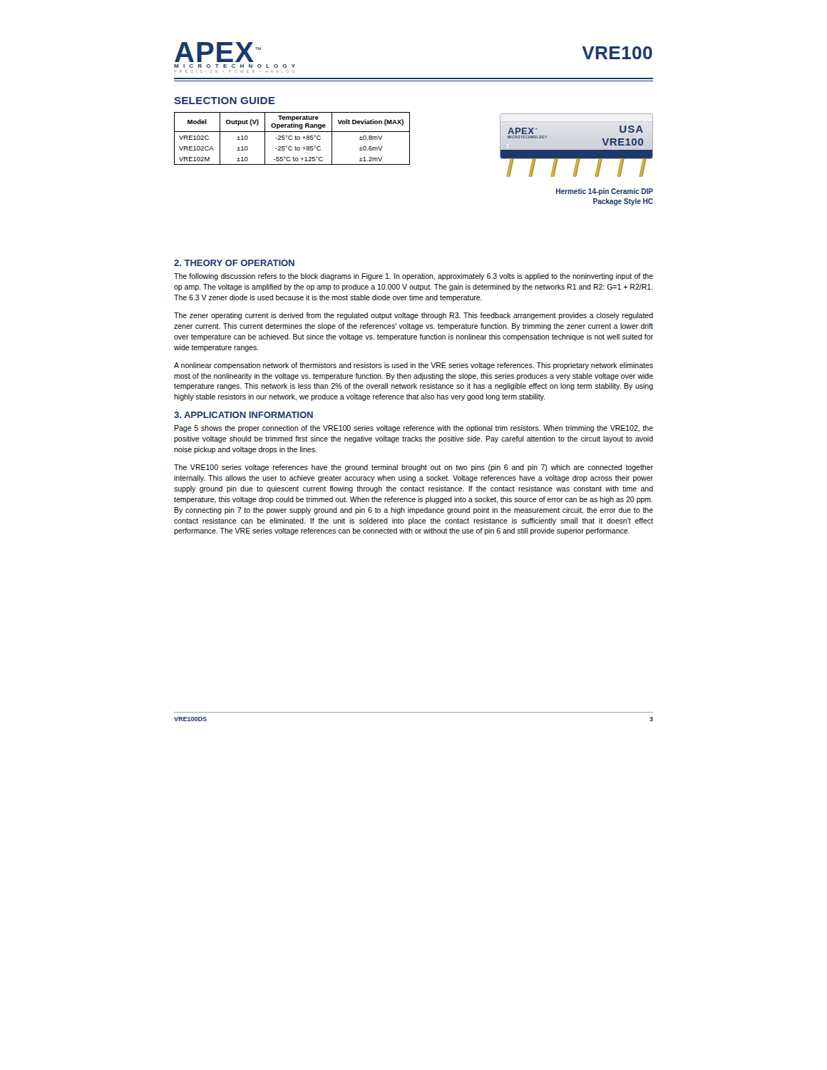APEX™
M I C R O T E C H N O L O G Y
P R E C I S I O N • P O W E R • A N A L O G
VRE100
SELECTION GUIDE
| Model | Output (V) | Temperature Operating Range | Volt Deviation (MAX) |
| --- | --- | --- | --- |
| VRE102C | ±10 | -25°C to +85°C | ±0.8mV |
| VRE102CA | ±10 | -25°C to +85°C | ±0.6mV |
| VRE102M | ±10 | -55°C to +125°C | ±1.2mV |
APEX™
MICROTECHNOLOGY
USA
VRE100
1
Hermetic 14-pin Ceramic DIP
Package Style HC
2. THEORY OF OPERATION
The following discussion refers to the block diagrams in Figure 1. In operation, approximately 6.3 volts is applied to the noninverting input of the op amp. The voltage is amplified by the op amp to produce a 10.000 V output. The gain is determined by the networks R1 and R2: G=1 + R2/R1. The 6.3 V zener diode is used because it is the most stable diode over time and temperature.
The zener operating current is derived from the regulated output voltage through R3. This feedback arrangement provides a closely regulated zener current. This current determines the slope of the references' voltage vs. temperature function. By trimming the zener current a lower drift over temperature can be achieved. But since the voltage vs. temperature function is nonlinear this compensation technique is not well suited for wide temperature ranges.
A nonlinear compensation network of thermistors and resistors is used in the VRE series voltage references. This proprietary network eliminates most of the nonlinearity in the voltage vs. temperature function. By then adjusting the slope, this series produces a very stable voltage over wide temperature ranges. This network is less than 2% of the overall network resistance so it has a negligible effect on long term stability. By using highly stable resistors in our network, we produce a voltage reference that also has very good long term stability.
3. APPLICATION INFORMATION
Page 5 shows the proper connection of the VRE100 series voltage reference with the optional trim resistors. When trimming the VRE102, the positive voltage should be trimmed first since the negative voltage tracks the positive side. Pay careful attention to the circuit layout to avoid noise pickup and voltage drops in the lines.
The VRE100 series voltage references have the ground terminal brought out on two pins (pin 6 and pin 7) which are connected together internally. This allows the user to achieve greater accuracy when using a socket. Voltage references have a voltage drop across their power supply ground pin due to quiescent current flowing through the contact resistance. If the contact resistance was constant with time and temperature, this voltage drop could be trimmed out. When the reference is plugged into a socket, this source of error can be as high as 20 ppm. By connecting pin 7 to the power supply ground and pin 6 to a high impedance ground point in the measurement circuit, the error due to the contact resistance can be eliminated. If the unit is soldered into place the contact resistance is sufficiently small that it doesn't effect performance. The VRE series voltage references can be connected with or without the use of pin 6 and still provide superior performance.
VRE100DS
3